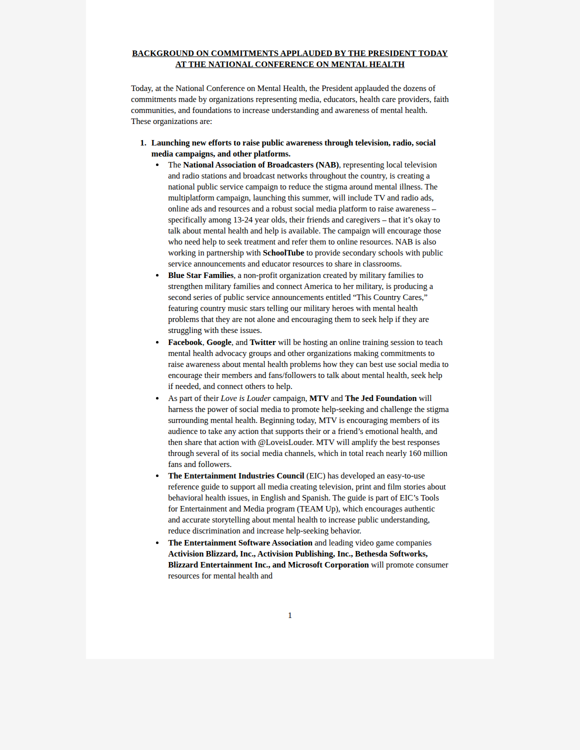BACKGROUND ON COMMITMENTS APPLAUDED BY THE PRESIDENT TODAY
AT THE NATIONAL CONFERENCE ON MENTAL HEALTH
Today, at the National Conference on Mental Health, the President applauded the dozens of commitments made by organizations representing media, educators, health care providers, faith communities, and foundations to increase understanding and awareness of mental health. These organizations are:
Launching new efforts to raise public awareness through television, radio, social media campaigns, and other platforms.
The National Association of Broadcasters (NAB), representing local television and radio stations and broadcast networks throughout the country, is creating a national public service campaign to reduce the stigma around mental illness. The multiplatform campaign, launching this summer, will include TV and radio ads, online ads and resources and a robust social media platform to raise awareness – specifically among 13-24 year olds, their friends and caregivers – that it’s okay to talk about mental health and help is available. The campaign will encourage those who need help to seek treatment and refer them to online resources. NAB is also working in partnership with SchoolTube to provide secondary schools with public service announcements and educator resources to share in classrooms.
Blue Star Families, a non-profit organization created by military families to strengthen military families and connect America to her military, is producing a second series of public service announcements entitled “This Country Cares,” featuring country music stars telling our military heroes with mental health problems that they are not alone and encouraging them to seek help if they are struggling with these issues.
Facebook, Google, and Twitter will be hosting an online training session to teach mental health advocacy groups and other organizations making commitments to raise awareness about mental health problems how they can best use social media to encourage their members and fans/followers to talk about mental health, seek help if needed, and connect others to help.
As part of their Love is Louder campaign, MTV and The Jed Foundation will harness the power of social media to promote help-seeking and challenge the stigma surrounding mental health. Beginning today, MTV is encouraging members of its audience to take any action that supports their or a friend’s emotional health, and then share that action with @LoveisLouder. MTV will amplify the best responses through several of its social media channels, which in total reach nearly 160 million fans and followers.
The Entertainment Industries Council (EIC) has developed an easy-to-use reference guide to support all media creating television, print and film stories about behavioral health issues, in English and Spanish. The guide is part of EIC’s Tools for Entertainment and Media program (TEAM Up), which encourages authentic and accurate storytelling about mental health to increase public understanding, reduce discrimination and increase help-seeking behavior.
The Entertainment Software Association and leading video game companies Activision Blizzard, Inc., Activision Publishing, Inc., Bethesda Softworks, Blizzard Entertainment Inc., and Microsoft Corporation will promote consumer resources for mental health and
1